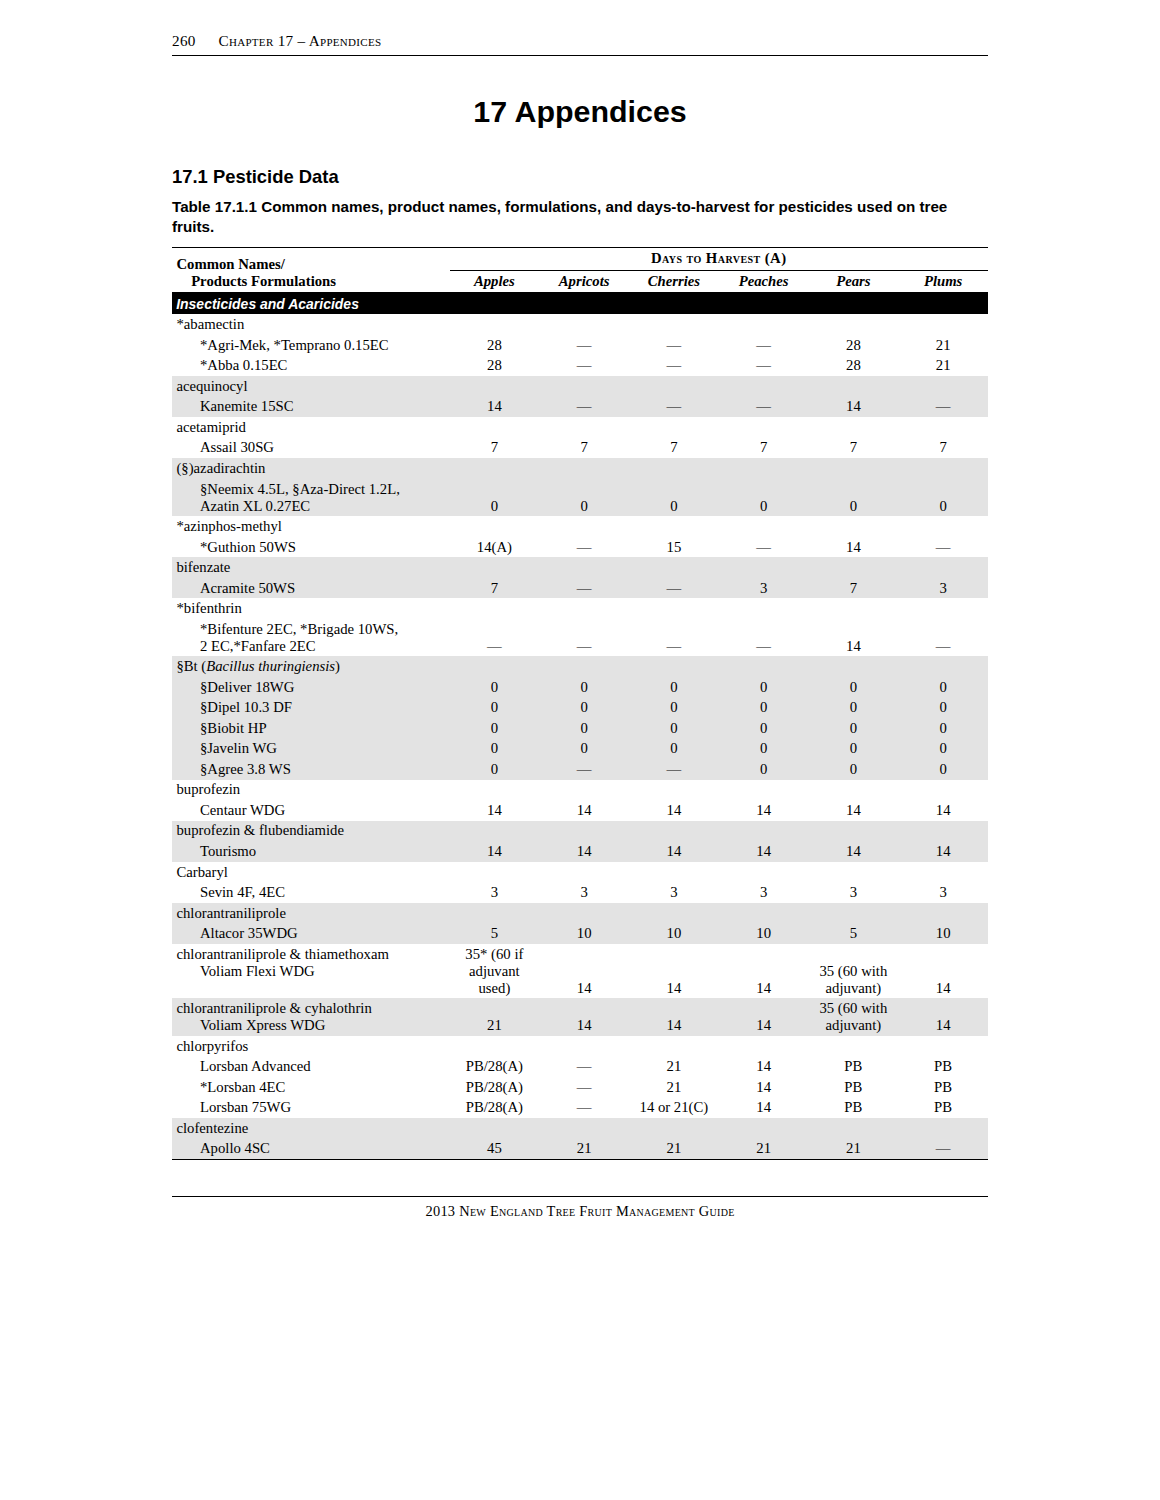260 Chapter 17 – Appendices
17 Appendices
17.1 Pesticide Data
Table 17.1.1 Common names, product names, formulations, and days-to-harvest for pesticides used on tree fruits.
| Common Names/ Products Formulations | Days to Harvest (A) |
| --- | --- |
| Apples | Apricots | Cherries | Peaches | Pears | Plums |
| Insecticides and Acaricides | | | | | | |
| *abamectin | | | | | | |
| *Agri-Mek, *Temprano 0.15EC | 28 | — | — | — | 28 | 21 |
| *Abba 0.15EC | 28 | — | — | — | 28 | 21 |
| acequinocyl | | | | | | |
| Kanemite 15SC | 14 | — | — | — | 14 | — |
| acetamiprid | | | | | | |
| Assail 30SG | 7 | 7 | 7 | 7 | 7 | 7 |
| (§)azadirachtin | | | | | | |
| §Neemix 4.5L, §Aza-Direct 1.2L, Azatin XL 0.27EC | 0 | 0 | 0 | 0 | 0 | 0 |
| *azinphos-methyl | | | | | | |
| *Guthion 50WS | 14(A) | — | 15 | — | 14 | — |
| bifenzate | | | | | | |
| Acramite 50WS | 7 | — | — | 3 | 7 | 3 |
| *bifenthrin | | | | | | |
| *Bifenture 2EC, *Brigade 10WS, 2 EC,*Fanfare 2EC | — | — | — | — | 14 | — |
| §Bt ( Bacillus thuringiensis ) | | | | | | |
| §Deliver 18WG | 0 | 0 | 0 | 0 | 0 | 0 |
| §Dipel 10.3 DF | 0 | 0 | 0 | 0 | 0 | 0 |
| §Biobit HP | 0 | 0 | 0 | 0 | 0 | 0 |
| §Javelin WG | 0 | 0 | 0 | 0 | 0 | 0 |
| §Agree 3.8 WS | 0 | — | — | 0 | 0 | 0 |
| buprofezin | | | | | | |
| Centaur WDG | 14 | 14 | 14 | 14 | 14 | 14 |
| buprofezin & flubendiamide | | | | | | |
| Tourismo | 14 | 14 | 14 | 14 | 14 | 14 |
| Carbaryl | | | | | | |
| Sevin 4F, 4EC | 3 | 3 | 3 | 3 | 3 | 3 |
| chlorantraniliprole | | | | | | |
| Altacor 35WDG | 5 | 10 | 10 | 10 | 5 | 10 |
| chlorantraniliprole & thiamethoxam Voliam Flexi WDG | 35* (60 if adjuvant used) | 14 | 14 | 14 | 35 (60 with adjuvant) | 14 |
| chlorantraniliprole & cyhalothrin Voliam Xpress WDG | 21 | 14 | 14 | 14 | 35 (60 with adjuvant) | 14 |
| chlorpyrifos | | | | | | |
| Lorsban Advanced | PB/28(A) | — | 21 | 14 | PB | PB |
| *Lorsban 4EC | PB/28(A) | — | 21 | 14 | PB | PB |
| Lorsban 75WG | PB/28(A) | — | 14 or 21(C) | 14 | PB | PB |
| clofentezine | | | | | | |
| Apollo 4SC | 45 | 21 | 21 | 21 | 21 | — |
2013 New England Tree Fruit Management Guide